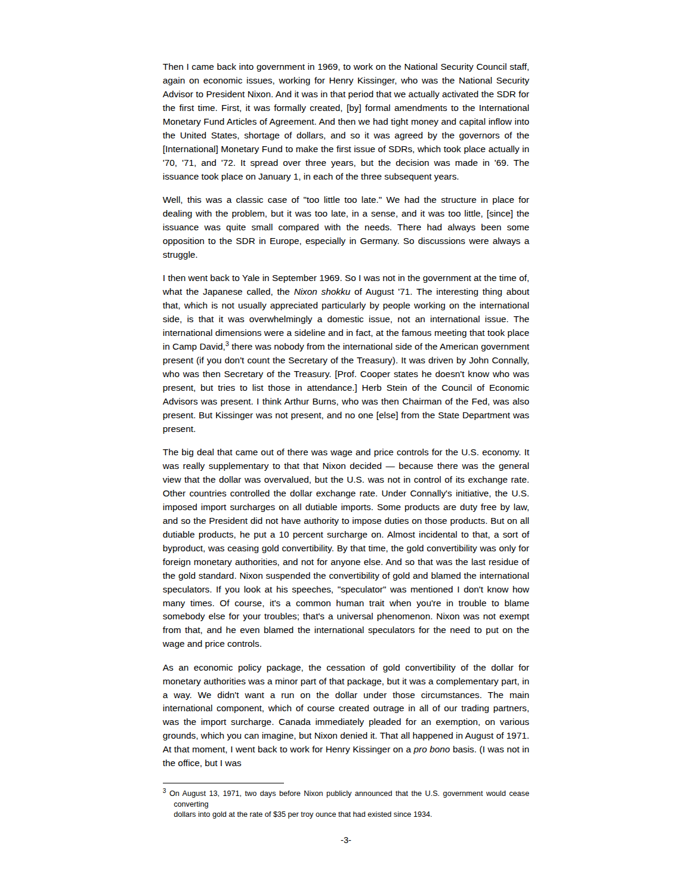Then I came back into government in 1969, to work on the National Security Council staff, again on economic issues, working for Henry Kissinger, who was the National Security Advisor to President Nixon. And it was in that period that we actually activated the SDR for the first time. First, it was formally created, [by] formal amendments to the International Monetary Fund Articles of Agreement. And then we had tight money and capital inflow into the United States, shortage of dollars, and so it was agreed by the governors of the [International] Monetary Fund to make the first issue of SDRs, which took place actually in '70, '71, and '72. It spread over three years, but the decision was made in '69. The issuance took place on January 1, in each of the three subsequent years.
Well, this was a classic case of "too little too late." We had the structure in place for dealing with the problem, but it was too late, in a sense, and it was too little, [since] the issuance was quite small compared with the needs. There had always been some opposition to the SDR in Europe, especially in Germany. So discussions were always a struggle.
I then went back to Yale in September 1969. So I was not in the government at the time of, what the Japanese called, the Nixon shokku of August '71. The interesting thing about that, which is not usually appreciated particularly by people working on the international side, is that it was overwhelmingly a domestic issue, not an international issue. The international dimensions were a sideline and in fact, at the famous meeting that took place in Camp David,3 there was nobody from the international side of the American government present (if you don't count the Secretary of the Treasury). It was driven by John Connally, who was then Secretary of the Treasury. [Prof. Cooper states he doesn't know who was present, but tries to list those in attendance.] Herb Stein of the Council of Economic Advisors was present. I think Arthur Burns, who was then Chairman of the Fed, was also present. But Kissinger was not present, and no one [else] from the State Department was present.
The big deal that came out of there was wage and price controls for the U.S. economy. It was really supplementary to that that Nixon decided — because there was the general view that the dollar was overvalued, but the U.S. was not in control of its exchange rate. Other countries controlled the dollar exchange rate. Under Connally's initiative, the U.S. imposed import surcharges on all dutiable imports. Some products are duty free by law, and so the President did not have authority to impose duties on those products. But on all dutiable products, he put a 10 percent surcharge on. Almost incidental to that, a sort of byproduct, was ceasing gold convertibility. By that time, the gold convertibility was only for foreign monetary authorities, and not for anyone else. And so that was the last residue of the gold standard. Nixon suspended the convertibility of gold and blamed the international speculators. If you look at his speeches, "speculator" was mentioned I don't know how many times. Of course, it's a common human trait when you're in trouble to blame somebody else for your troubles; that's a universal phenomenon. Nixon was not exempt from that, and he even blamed the international speculators for the need to put on the wage and price controls.
As an economic policy package, the cessation of gold convertibility of the dollar for monetary authorities was a minor part of that package, but it was a complementary part, in a way. We didn't want a run on the dollar under those circumstances. The main international component, which of course created outrage in all of our trading partners, was the import surcharge. Canada immediately pleaded for an exemption, on various grounds, which you can imagine, but Nixon denied it. That all happened in August of 1971. At that moment, I went back to work for Henry Kissinger on a pro bono basis. (I was not in the office, but I was
3 On August 13, 1971, two days before Nixon publicly announced that the U.S. government would cease converting
dollars into gold at the rate of $35 per troy ounce that had existed since 1934.
-3-